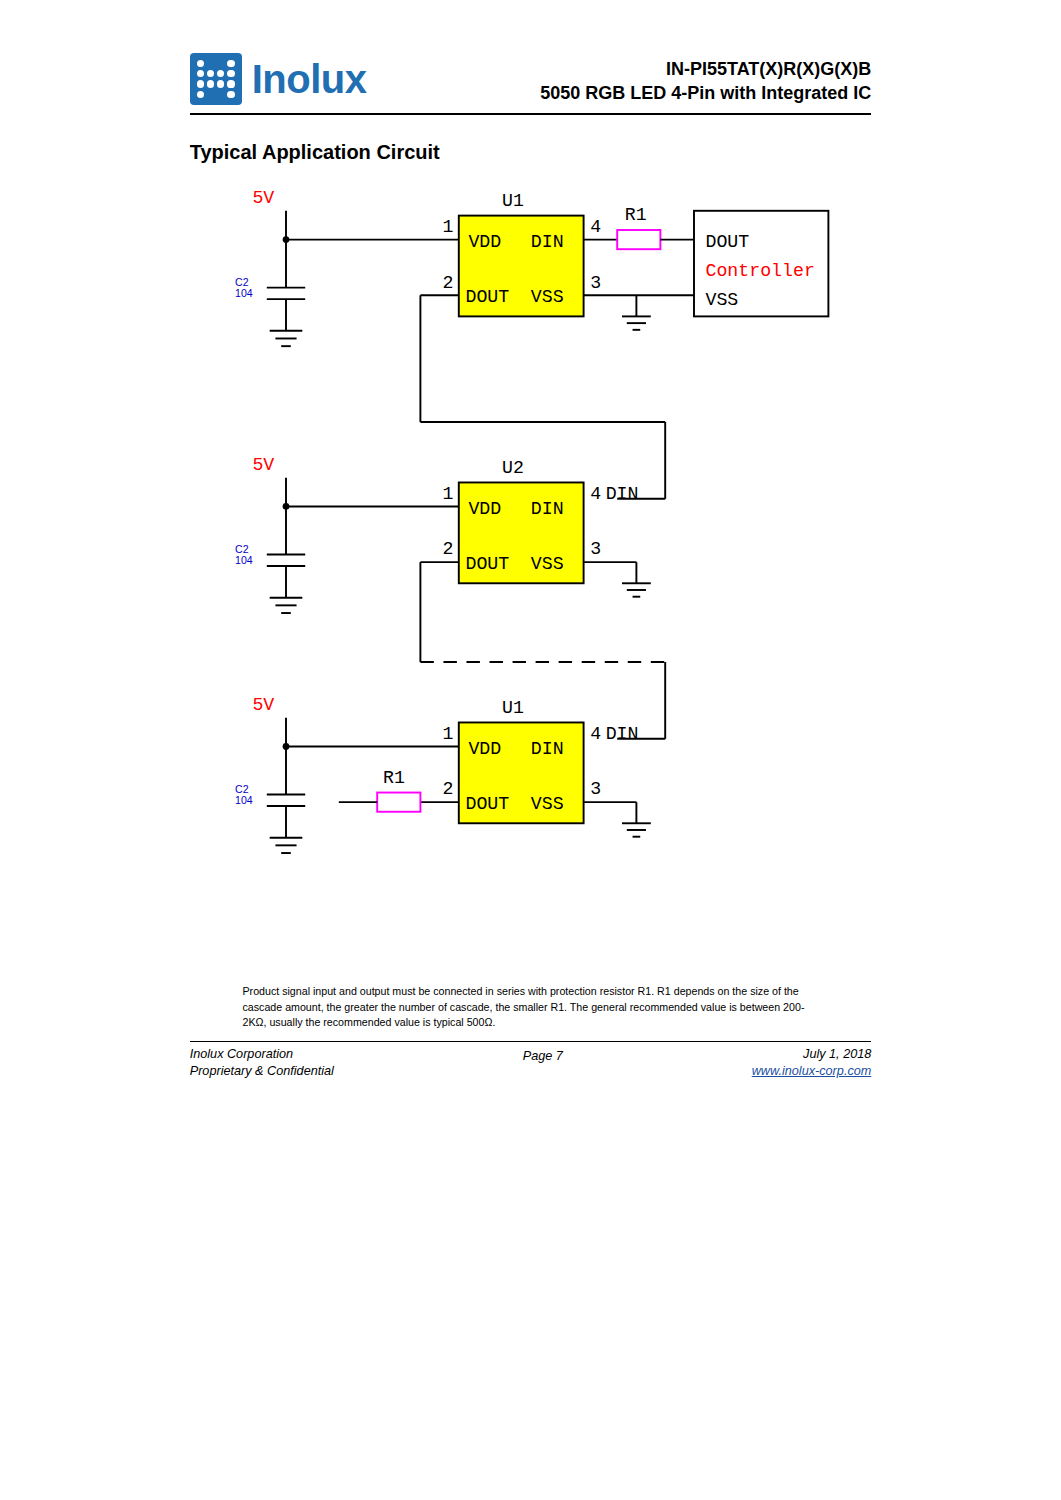Inolux
IN-PI55TAT(X)R(X)G(X)B
5050 RGB LED 4-Pin with Integrated IC
Typical Application Circuit
5V C2 104 VDD DIN DOUT VSS U1 1 2 4 3 R1 DOUT Controller VSS 5V C2 104 VDD DIN DOUT VSS U2 1 2 4 3 DIN 5V C2 104 VDD DIN DOUT VSS U1 1 2 4 3 DIN R1
Product signal input and output must be connected in series with protection resistor R1. R1 depends on the size of the cascade amount, the greater the number of cascade, the smaller R1. The general recommended value is between 200-2KΩ, usually the recommended value is typical 500Ω.
Inolux Corporation
Proprietary & Confidential
Page 7
July 1, 2018
www.inolux-corp.com